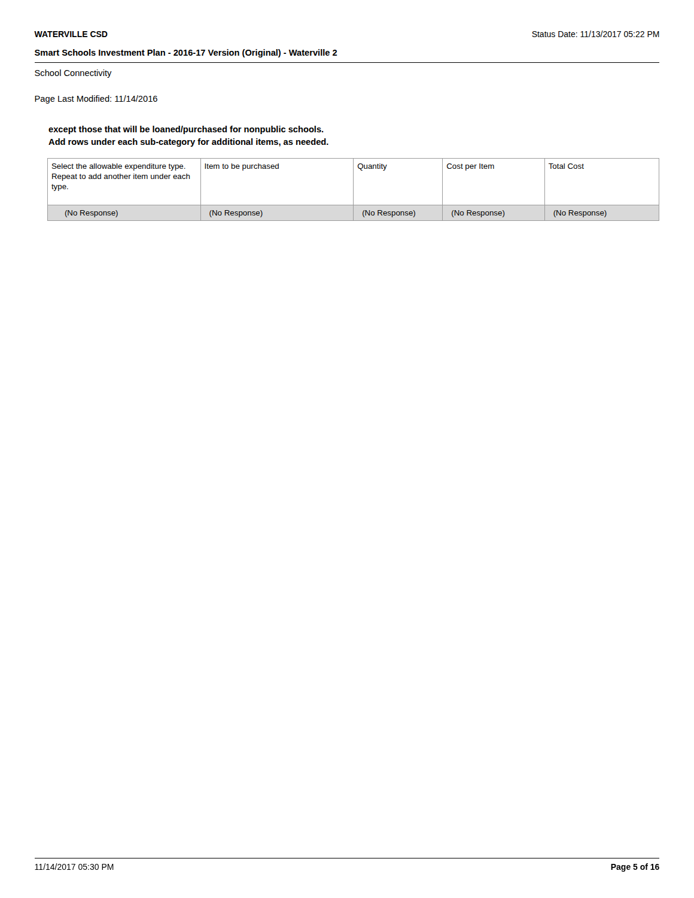WATERVILLE CSD
Status Date: 11/13/2017 05:22 PM
Smart Schools Investment Plan - 2016-17 Version (Original) - Waterville 2
School Connectivity
Page Last Modified: 11/14/2016
except those that will be loaned/purchased for nonpublic schools.
Add rows under each sub-category for additional items, as needed.
| Select the allowable expenditure type. Repeat to add another item under each type. | Item to be purchased | Quantity | Cost per Item | Total Cost |
| --- | --- | --- | --- | --- |
| (No Response) | (No Response) | (No Response) | (No Response) | (No Response) |
11/14/2017 05:30 PM
Page 5 of 16